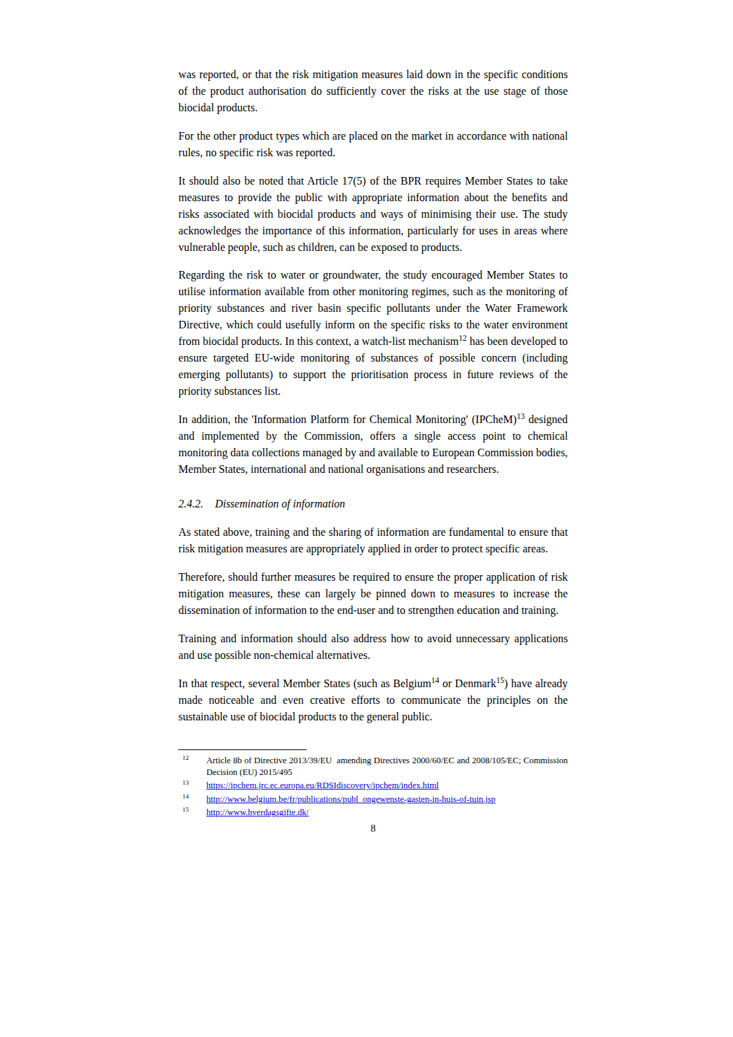was reported, or that the risk mitigation measures laid down in the specific conditions of the product authorisation do sufficiently cover the risks at the use stage of those biocidal products.
For the other product types which are placed on the market in accordance with national rules, no specific risk was reported.
It should also be noted that Article 17(5) of the BPR requires Member States to take measures to provide the public with appropriate information about the benefits and risks associated with biocidal products and ways of minimising their use. The study acknowledges the importance of this information, particularly for uses in areas where vulnerable people, such as children, can be exposed to products.
Regarding the risk to water or groundwater, the study encouraged Member States to utilise information available from other monitoring regimes, such as the monitoring of priority substances and river basin specific pollutants under the Water Framework Directive, which could usefully inform on the specific risks to the water environment from biocidal products. In this context, a watch-list mechanism12 has been developed to ensure targeted EU-wide monitoring of substances of possible concern (including emerging pollutants) to support the prioritisation process in future reviews of the priority substances list.
In addition, the 'Information Platform for Chemical Monitoring' (IPCheM)13 designed and implemented by the Commission, offers a single access point to chemical monitoring data collections managed by and available to European Commission bodies, Member States, international and national organisations and researchers.
2.4.2. Dissemination of information
As stated above, training and the sharing of information are fundamental to ensure that risk mitigation measures are appropriately applied in order to protect specific areas.
Therefore, should further measures be required to ensure the proper application of risk mitigation measures, these can largely be pinned down to measures to increase the dissemination of information to the end-user and to strengthen education and training.
Training and information should also address how to avoid unnecessary applications and use possible non-chemical alternatives.
In that respect, several Member States (such as Belgium14 or Denmark15) have already made noticeable and even creative efforts to communicate the principles on the sustainable use of biocidal products to the general public.
12
Article 8b of Directive 2013/39/EU amending Directives 2000/60/EC and 2008/105/EC; Commission Decision (EU) 2015/495
13
https://ipchem.jrc.ec.europa.eu/RDSIdiscovery/ipchem/index.html
14
http://www.belgium.be/fr/publications/publ_ongewenste-gasten-in-huis-of-tuin.jsp
15
http://www.hverdagsgifte.dk/
8